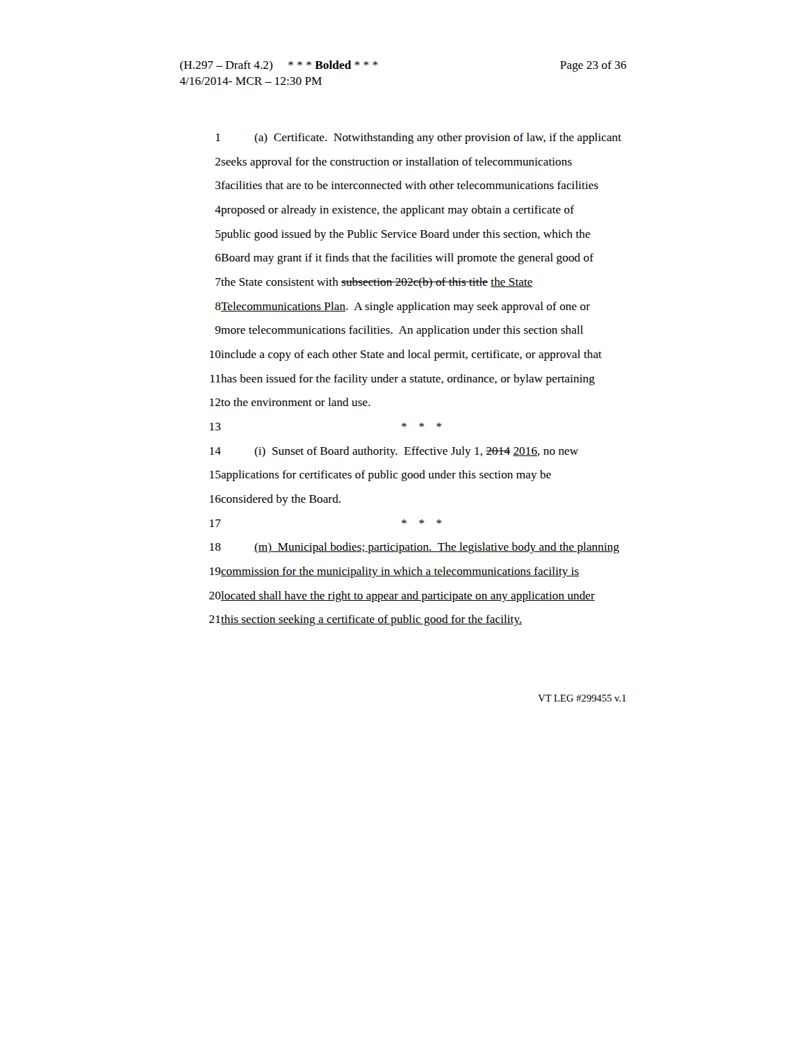(H.297 – Draft 4.2) * * * Bolded * * *
4/16/2014- MCR – 12:30 PM
Page 23 of 36
| 1 | (a) Certificate. Notwithstanding any other provision of law, if the applicant |
| 2 | seeks approval for the construction or installation of telecommunications |
| 3 | facilities that are to be interconnected with other telecommunications facilities |
| 4 | proposed or already in existence, the applicant may obtain a certificate of |
| 5 | public good issued by the Public Service Board under this section, which the |
| 6 | Board may grant if it finds that the facilities will promote the general good of |
| 7 | the State consistent with subsection 202c(b) of this title the State |
| 8 | Telecommunications Plan . A single application may seek approval of one or |
| 9 | more telecommunications facilities. An application under this section shall |
| 10 | include a copy of each other State and local permit, certificate, or approval that |
| 11 | has been issued for the facility under a statute, ordinance, or bylaw pertaining |
| 12 | to the environment or land use. |
| 13 | * * * |
| 14 | (i) Sunset of Board authority. Effective July 1, 2014 2016 , no new |
| 15 | applications for certificates of public good under this section may be |
| 16 | considered by the Board. |
| 17 | * * * |
| 18 | (m) Municipal bodies; participation. The legislative body and the planning |
| 19 | commission for the municipality in which a telecommunications facility is |
| 20 | located shall have the right to appear and participate on any application under |
| 21 | this section seeking a certificate of public good for the facility. |
VT LEG #299455 v.1